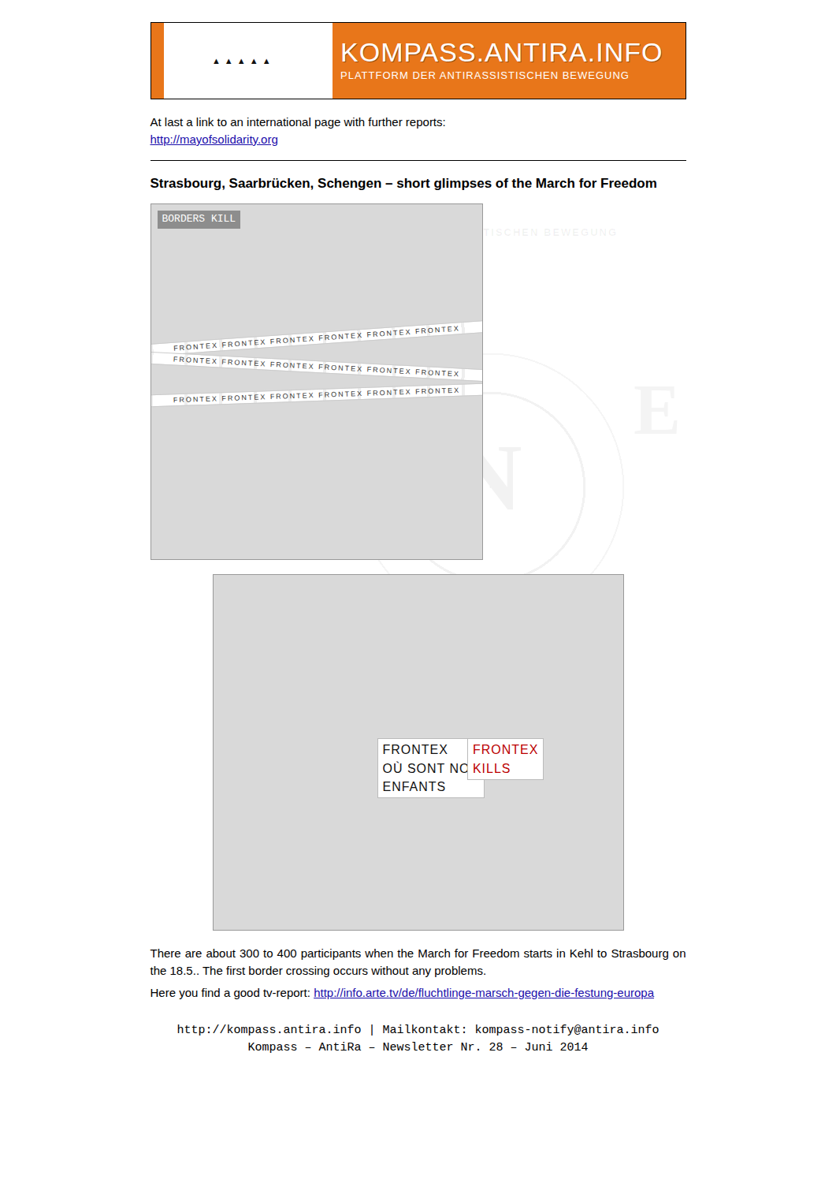KOMPASS · PLATTFORM DER ANTIRASSISTISCHEN BEWEGUNG
N
E
▲ ▲ ▲ ▲ ▲
KOMPASS.ANTIRA.INFO
PLATTFORM DER ANTIRASSISTISCHEN BEWEGUNG
At last a link to an international page with further reports:
http://mayofsolidarity.org
Strasbourg, Saarbrücken, Schengen – short glimpses of the March for Freedom
BORDERS KILL
FRONTEX FRONTEX FRONTEX FRONTEX FRONTEX FRONTEX
FRONTEX FRONTEX FRONTEX FRONTEX FRONTEX FRONTEX
FRONTEX FRONTEX FRONTEX FRONTEX FRONTEX FRONTEX
FRONTEX
OÙ SONT NOS
ENFANTS FRONTEX
KILLS
There are about 300 to 400 participants when the March for Freedom starts in Kehl to Strasbourg on the 18.5.. The first border crossing occurs without any problems.
Here you find a good tv-report: http://info.arte.tv/de/fluchtlinge-marsch-gegen-die-festung-europa
http://kompass.antira.info | Mailkontakt: kompass-notify@antira.info
Kompass – AntiRa – Newsletter Nr. 28 – Juni 2014